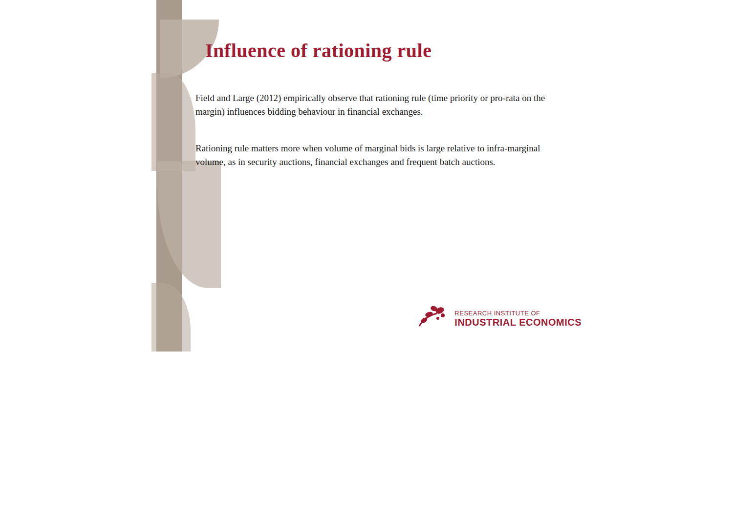Influence of rationing rule
Field and Large (2012) empirically observe that rationing rule (time priority or pro-rata on the margin) influences bidding behaviour in financial exchanges.
Rationing rule matters more when volume of marginal bids is large relative to infra-marginal volume, as in security auctions, financial exchanges and frequent batch auctions.
RESEARCH INSTITUTE OF
INDUSTRIAL ECONOMICS